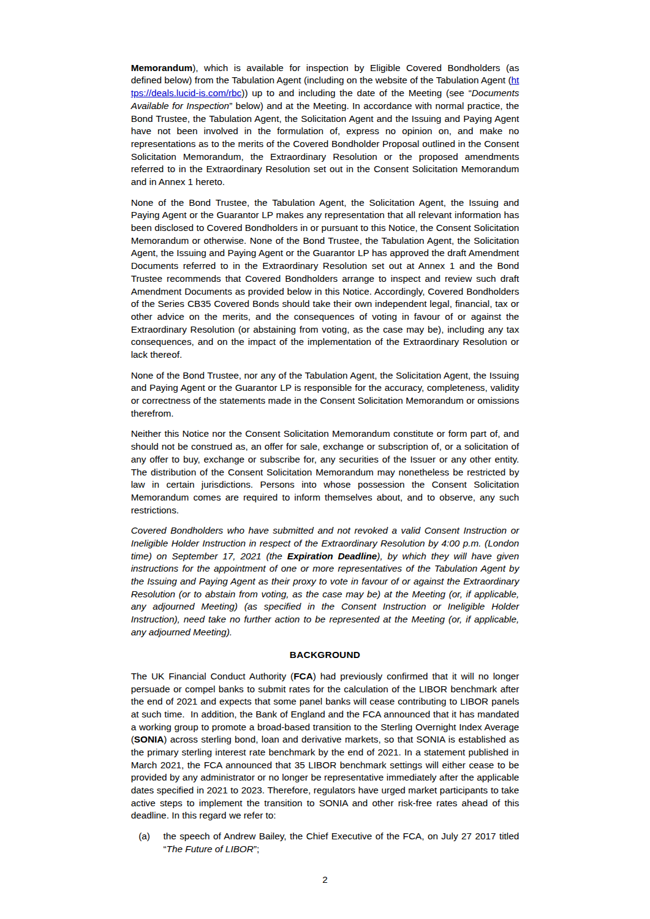Memorandum), which is available for inspection by Eligible Covered Bondholders (as defined below) from the Tabulation Agent (including on the website of the Tabulation Agent (https://deals.lucid-is.com/rbc)) up to and including the date of the Meeting (see “Documents Available for Inspection” below) and at the Meeting. In accordance with normal practice, the Bond Trustee, the Tabulation Agent, the Solicitation Agent and the Issuing and Paying Agent have not been involved in the formulation of, express no opinion on, and make no representations as to the merits of the Covered Bondholder Proposal outlined in the Consent Solicitation Memorandum, the Extraordinary Resolution or the proposed amendments referred to in the Extraordinary Resolution set out in the Consent Solicitation Memorandum and in Annex 1 hereto.
None of the Bond Trustee, the Tabulation Agent, the Solicitation Agent, the Issuing and Paying Agent or the Guarantor LP makes any representation that all relevant information has been disclosed to Covered Bondholders in or pursuant to this Notice, the Consent Solicitation Memorandum or otherwise. None of the Bond Trustee, the Tabulation Agent, the Solicitation Agent, the Issuing and Paying Agent or the Guarantor LP has approved the draft Amendment Documents referred to in the Extraordinary Resolution set out at Annex 1 and the Bond Trustee recommends that Covered Bondholders arrange to inspect and review such draft Amendment Documents as provided below in this Notice. Accordingly, Covered Bondholders of the Series CB35 Covered Bonds should take their own independent legal, financial, tax or other advice on the merits, and the consequences of voting in favour of or against the Extraordinary Resolution (or abstaining from voting, as the case may be), including any tax consequences, and on the impact of the implementation of the Extraordinary Resolution or lack thereof.
None of the Bond Trustee, nor any of the Tabulation Agent, the Solicitation Agent, the Issuing and Paying Agent or the Guarantor LP is responsible for the accuracy, completeness, validity or correctness of the statements made in the Consent Solicitation Memorandum or omissions therefrom.
Neither this Notice nor the Consent Solicitation Memorandum constitute or form part of, and should not be construed as, an offer for sale, exchange or subscription of, or a solicitation of any offer to buy, exchange or subscribe for, any securities of the Issuer or any other entity. The distribution of the Consent Solicitation Memorandum may nonetheless be restricted by law in certain jurisdictions. Persons into whose possession the Consent Solicitation Memorandum comes are required to inform themselves about, and to observe, any such restrictions.
Covered Bondholders who have submitted and not revoked a valid Consent Instruction or Ineligible Holder Instruction in respect of the Extraordinary Resolution by 4:00 p.m. (London time) on September 17, 2021 (the Expiration Deadline), by which they will have given instructions for the appointment of one or more representatives of the Tabulation Agent by the Issuing and Paying Agent as their proxy to vote in favour of or against the Extraordinary Resolution (or to abstain from voting, as the case may be) at the Meeting (or, if applicable, any adjourned Meeting) (as specified in the Consent Instruction or Ineligible Holder Instruction), need take no further action to be represented at the Meeting (or, if applicable, any adjourned Meeting).
BACKGROUND
The UK Financial Conduct Authority (FCA) had previously confirmed that it will no longer persuade or compel banks to submit rates for the calculation of the LIBOR benchmark after the end of 2021 and expects that some panel banks will cease contributing to LIBOR panels at such time. In addition, the Bank of England and the FCA announced that it has mandated a working group to promote a broad-based transition to the Sterling Overnight Index Average (SONIA) across sterling bond, loan and derivative markets, so that SONIA is established as the primary sterling interest rate benchmark by the end of 2021. In a statement published in March 2021, the FCA announced that 35 LIBOR benchmark settings will either cease to be provided by any administrator or no longer be representative immediately after the applicable dates specified in 2021 to 2023. Therefore, regulators have urged market participants to take active steps to implement the transition to SONIA and other risk-free rates ahead of this deadline. In this regard we refer to:
(a) the speech of Andrew Bailey, the Chief Executive of the FCA, on July 27 2017 titled “The Future of LIBOR”;
2